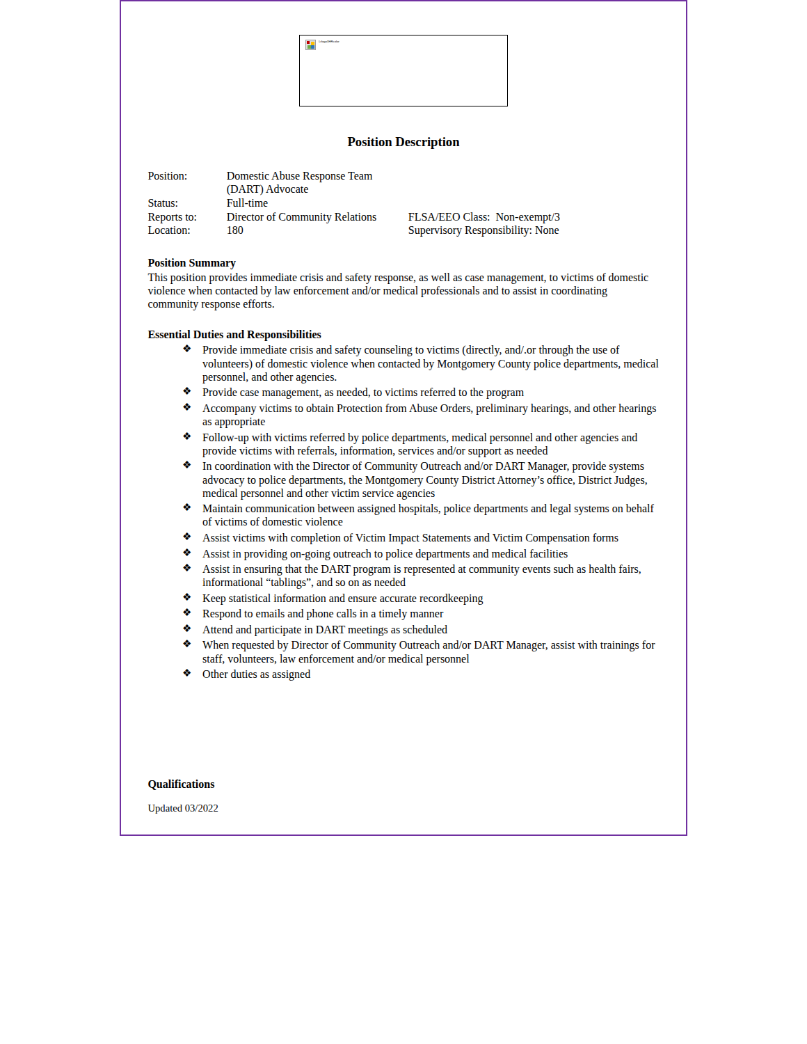Lrlogo3HRcolor
Position Description
| Position: | Domestic Abuse Response Team (DART) Advocate | |
| Status: | Full-time | |
| Reports to: | Director of Community Relations | FLSA/EEO Class: Non-exempt/3 |
| Location: | 180 | Supervisory Responsibility: None |
Position Summary
This position provides immediate crisis and safety response, as well as case management, to victims of domestic violence when contacted by law enforcement and/or medical professionals and to assist in coordinating community response efforts.
Essential Duties and Responsibilities
Provide immediate crisis and safety counseling to victims (directly, and/.or through the use of volunteers) of domestic violence when contacted by Montgomery County police departments, medical personnel, and other agencies.
Provide case management, as needed, to victims referred to the program
Accompany victims to obtain Protection from Abuse Orders, preliminary hearings, and other hearings as appropriate
Follow-up with victims referred by police departments, medical personnel and other agencies and provide victims with referrals, information, services and/or support as needed
In coordination with the Director of Community Outreach and/or DART Manager, provide systems advocacy to police departments, the Montgomery County District Attorney’s office, District Judges, medical personnel and other victim service agencies
Maintain communication between assigned hospitals, police departments and legal systems on behalf of victims of domestic violence
Assist victims with completion of Victim Impact Statements and Victim Compensation forms
Assist in providing on-going outreach to police departments and medical facilities
Assist in ensuring that the DART program is represented at community events such as health fairs, informational “tablings”, and so on as needed
Keep statistical information and ensure accurate recordkeeping
Respond to emails and phone calls in a timely manner
Attend and participate in DART meetings as scheduled
When requested by Director of Community Outreach and/or DART Manager, assist with trainings for staff, volunteers, law enforcement and/or medical personnel
Other duties as assigned
Qualifications
Updated 03/2022